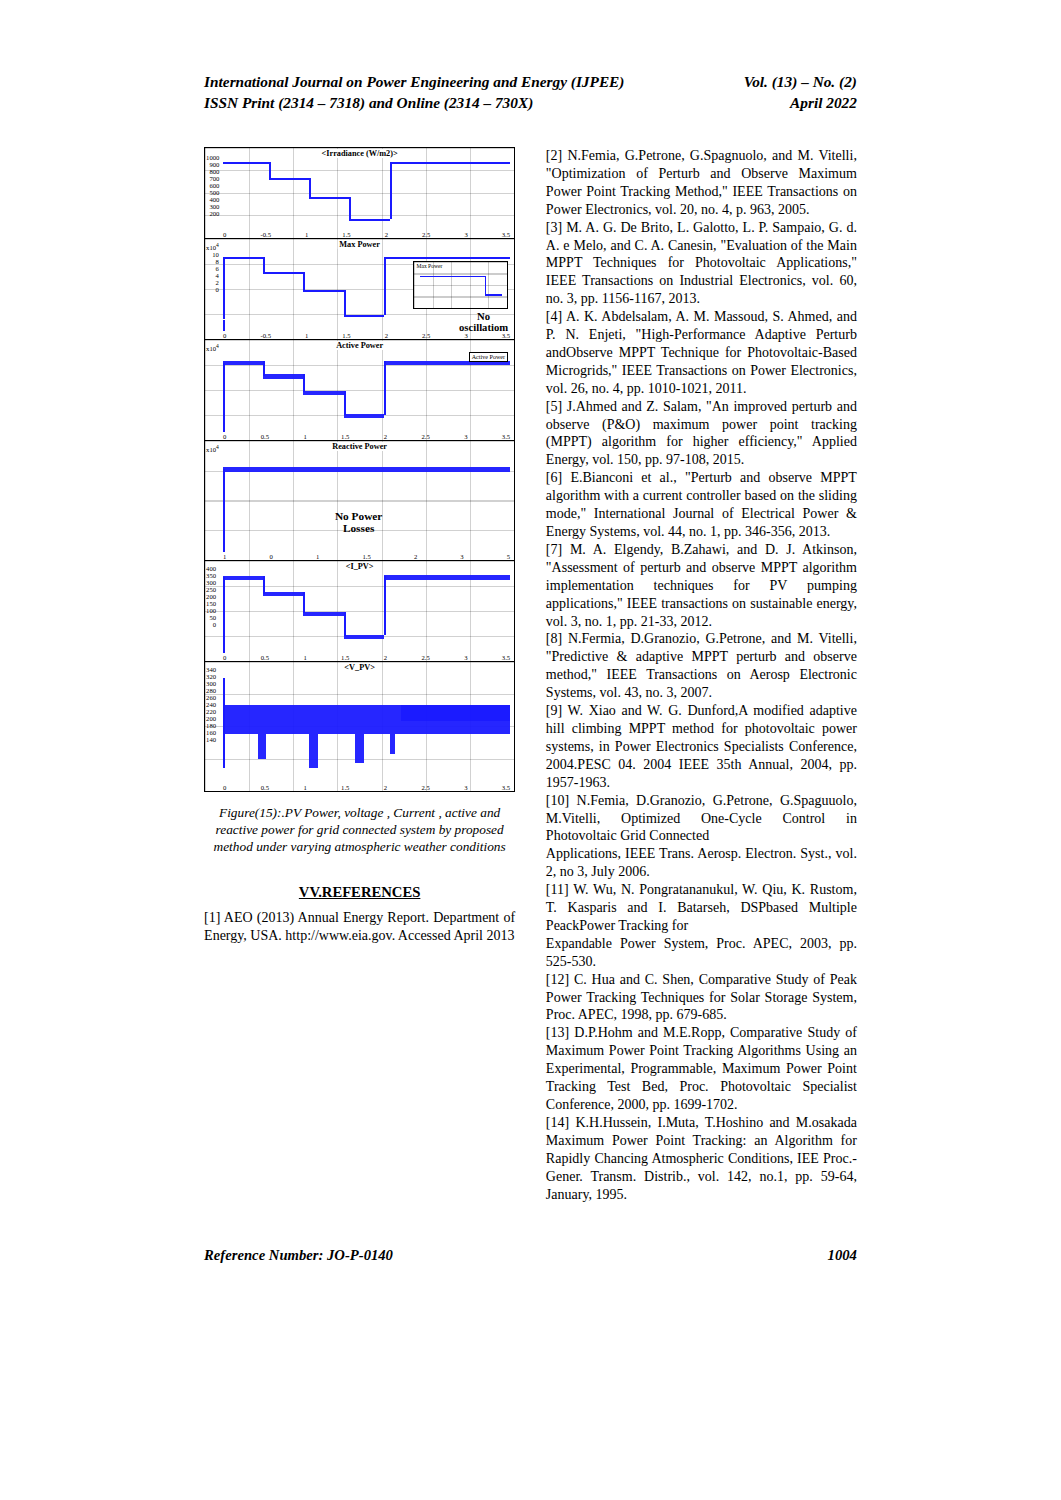International Journal on Power Engineering and Energy (IJPEE)
ISSN Print (2314 – 7318) and Online (2314 – 730X)
Vol. (13) – No. (2)
April 2022
<Irradiance (W/m2)>
1000
900
800
700
600
500
400
300
200
0-0.511.522.533.5
Max Power
x104
10
8
6
4
2
0
Max Power
No
oscillatiom
0-0.511.522.533.5
Active Power
x104
Active Power
00.511.522.533.5
Reactive Power
x104
No Power
Losses
1011.5235
<I_PV>
400
350
300
250
200
150
100
50
0
00.511.522.533.5
<V_PV>
340
320
300
280
260
240
220
200
180
160
140
00.511.522.533.5
Figure(15):.PV Power, voltage , Current , active and reactive power for grid connected system by proposed method under varying atmospheric weather conditions
VV.REFERENCES
[1] AEO (2013) Annual Energy Report. Department of Energy, USA. http://www.eia.gov. Accessed April 2013
[2] N.Femia, G.Petrone, G.Spagnuolo, and M. Vitelli, "Optimization of Perturb and Observe Maximum Power Point Tracking Method," IEEE Transactions on Power Electronics, vol. 20, no. 4, p. 963, 2005.
[3] M. A. G. De Brito, L. Galotto, L. P. Sampaio, G. d. A. e Melo, and C. A. Canesin, "Evaluation of the Main MPPT Techniques for Photovoltaic Applications," IEEE Transactions on Industrial Electronics, vol. 60, no. 3, pp. 1156-1167, 2013.
[4] A. K. Abdelsalam, A. M. Massoud, S. Ahmed, and P. N. Enjeti, "High-Performance Adaptive Perturb andObserve MPPT Technique for Photovoltaic-Based Microgrids," IEEE Transactions on Power Electronics, vol. 26, no. 4, pp. 1010-1021, 2011.
[5] J.Ahmed and Z. Salam, "An improved perturb and observe (P&O) maximum power point tracking (MPPT) algorithm for higher efficiency," Applied Energy, vol. 150, pp. 97-108, 2015.
[6] E.Bianconi et al., "Perturb and observe MPPT algorithm with a current controller based on the sliding mode," International Journal of Electrical Power & Energy Systems, vol. 44, no. 1, pp. 346-356, 2013.
[7] M. A. Elgendy, B.Zahawi, and D. J. Atkinson, "Assessment of perturb and observe MPPT algorithm implementation techniques for PV pumping applications," IEEE transactions on sustainable energy, vol. 3, no. 1, pp. 21-33, 2012.
[8] N.Fermia, D.Granozio, G.Petrone, and M. Vitelli, "Predictive & adaptive MPPT perturb and observe method," IEEE Transactions on Aerosp Electronic Systems, vol. 43, no. 3, 2007.
[9] W. Xiao and W. G. Dunford,A modified adaptive hill climbing MPPT method for photovoltaic power systems, in Power Electronics Specialists Conference, 2004.PESC 04. 2004 IEEE 35th Annual, 2004, pp. 1957-1963.
[10] N.Femia, D.Granozio, G.Petrone, G.Spaguuolo, M.Vitelli, Optimized One-Cycle Control in Photovoltaic Grid Connected
Applications, IEEE Trans. Aerosp. Electron. Syst., vol. 2, no 3, July 2006.
[11] W. Wu, N. Pongratananukul, W. Qiu, K. Rustom, T. Kasparis and I. Batarseh, DSPbased Multiple PeackPower Tracking for
Expandable Power System, Proc. APEC, 2003, pp. 525-530.
[12] C. Hua and C. Shen, Comparative Study of Peak Power Tracking Techniques for Solar Storage System, Proc. APEC, 1998, pp. 679-685.
[13] D.P.Hohm and M.E.Ropp, Comparative Study of Maximum Power Point Tracking Algorithms Using an Experimental, Programmable, Maximum Power Point Tracking Test Bed, Proc. Photovoltaic Specialist Conference, 2000, pp. 1699-1702.
[14] K.H.Hussein, I.Muta, T.Hoshino and M.osakada Maximum Power Point Tracking: an Algorithm for Rapidly Chancing Atmospheric Conditions, IEE Proc.-Gener. Transm. Distrib., vol. 142, no.1, pp. 59-64, January, 1995.
Reference Number: JO-P-0140
1004